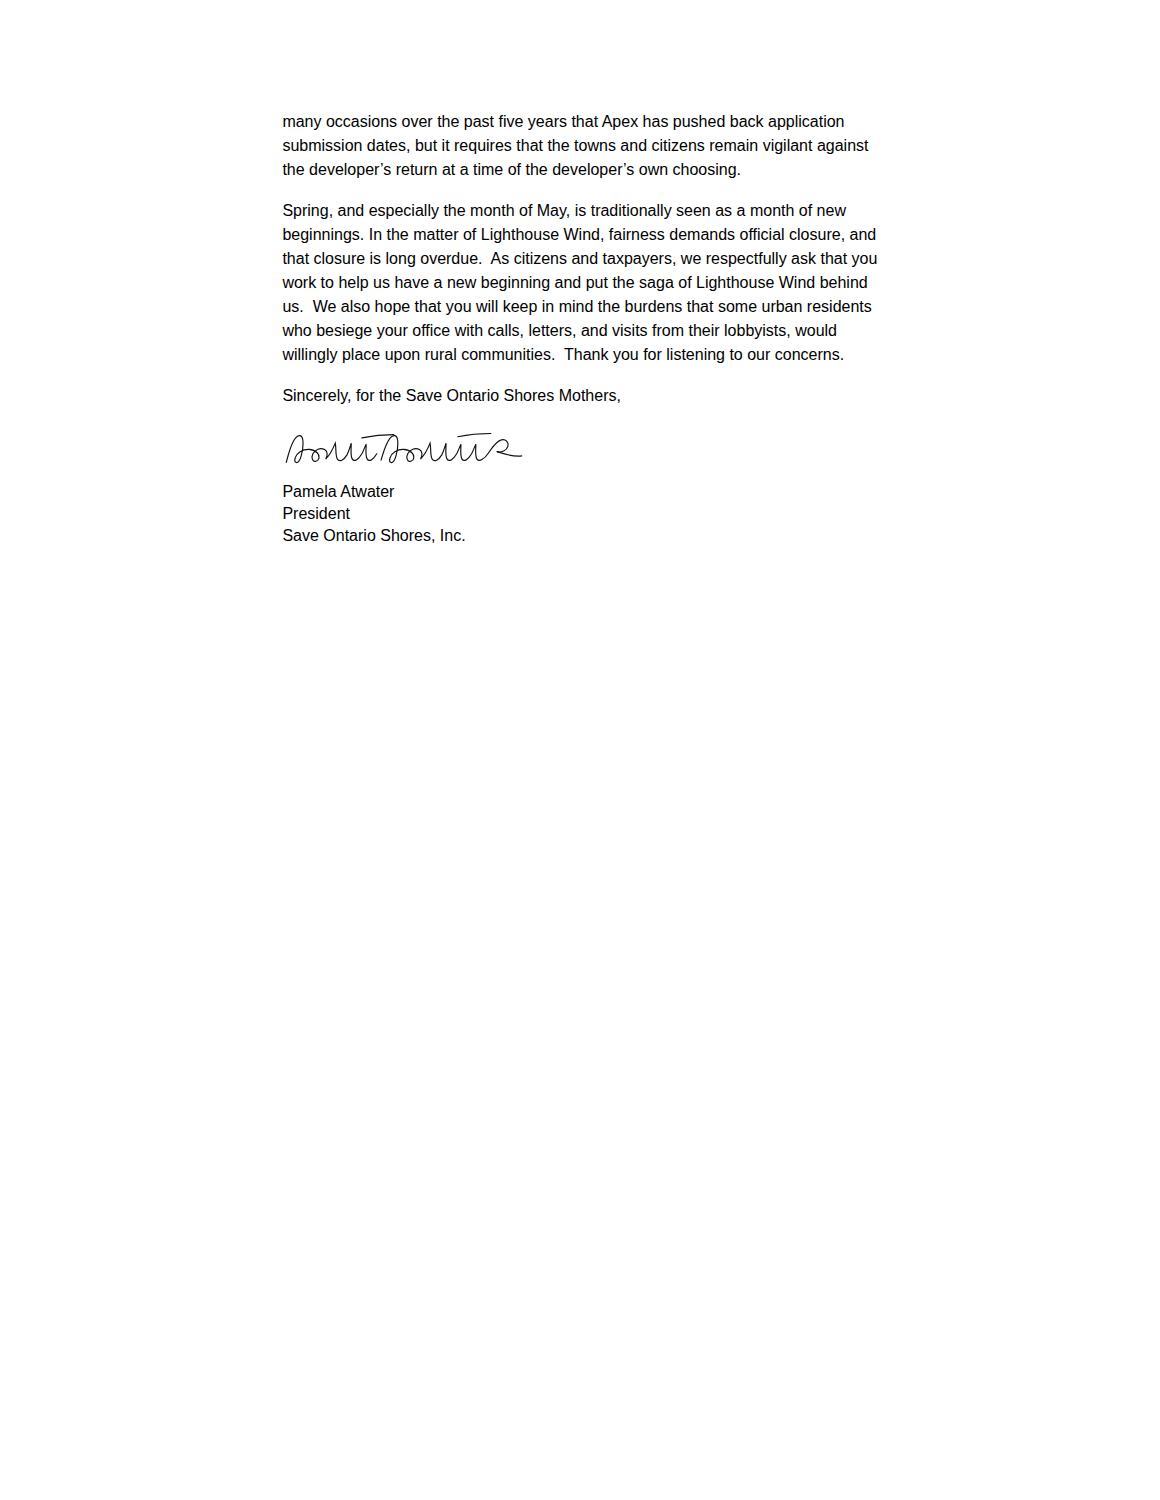many occasions over the past five years that Apex has pushed back application submission dates, but it requires that the towns and citizens remain vigilant against the developer’s return at a time of the developer’s own choosing.
Spring, and especially the month of May, is traditionally seen as a month of new beginnings. In the matter of Lighthouse Wind, fairness demands official closure, and that closure is long overdue. As citizens and taxpayers, we respectfully ask that you work to help us have a new beginning and put the saga of Lighthouse Wind behind us. We also hope that you will keep in mind the burdens that some urban residents who besiege your office with calls, letters, and visits from their lobbyists, would willingly place upon rural communities. Thank you for listening to our concerns.
Sincerely, for the Save Ontario Shores Mothers,
Pamela Atwater President Save Ontario Shores, Inc.